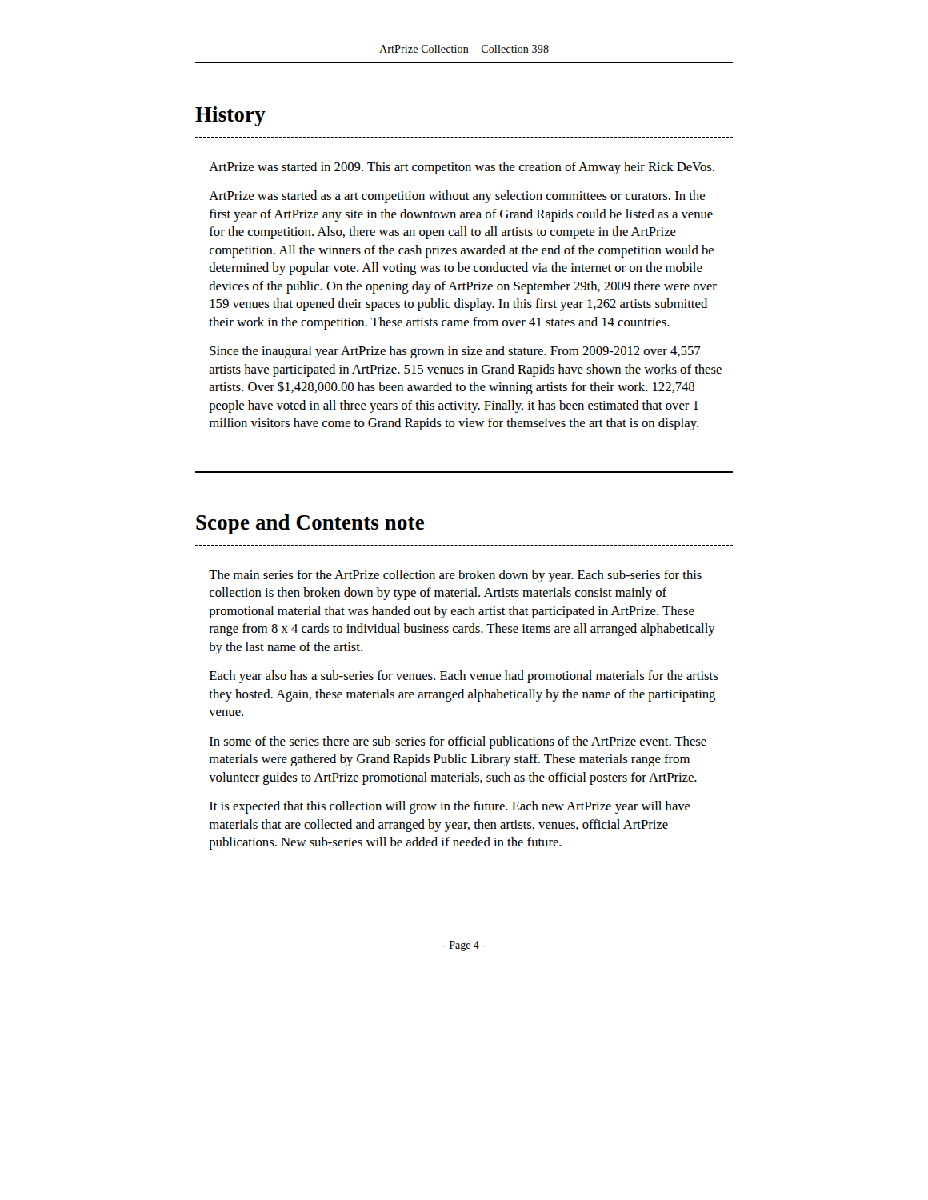ArtPrize Collection Collection 398
History
ArtPrize was started in 2009. This art competiton was the creation of Amway heir Rick DeVos.
ArtPrize was started as a art competition without any selection committees or curators. In the first year of ArtPrize any site in the downtown area of Grand Rapids could be listed as a venue for the competition. Also, there was an open call to all artists to compete in the ArtPrize competition. All the winners of the cash prizes awarded at the end of the competition would be determined by popular vote. All voting was to be conducted via the internet or on the mobile devices of the public. On the opening day of ArtPrize on September 29th, 2009 there were over 159 venues that opened their spaces to public display. In this first year 1,262 artists submitted their work in the competition. These artists came from over 41 states and 14 countries.
Since the inaugural year ArtPrize has grown in size and stature. From 2009-2012 over 4,557 artists have participated in ArtPrize. 515 venues in Grand Rapids have shown the works of these artists. Over $1,428,000.00 has been awarded to the winning artists for their work. 122,748 people have voted in all three years of this activity. Finally, it has been estimated that over 1 million visitors have come to Grand Rapids to view for themselves the art that is on display.
Scope and Contents note
The main series for the ArtPrize collection are broken down by year. Each sub-series for this collection is then broken down by type of material. Artists materials consist mainly of promotional material that was handed out by each artist that participated in ArtPrize. These range from 8 x 4 cards to individual business cards. These items are all arranged alphabetically by the last name of the artist.
Each year also has a sub-series for venues. Each venue had promotional materials for the artists they hosted. Again, these materials are arranged alphabetically by the name of the participating venue.
In some of the series there are sub-series for official publications of the ArtPrize event. These materials were gathered by Grand Rapids Public Library staff. These materials range from volunteer guides to ArtPrize promotional materials, such as the official posters for ArtPrize.
It is expected that this collection will grow in the future. Each new ArtPrize year will have materials that are collected and arranged by year, then artists, venues, official ArtPrize publications. New sub-series will be added if needed in the future.
- Page 4 -